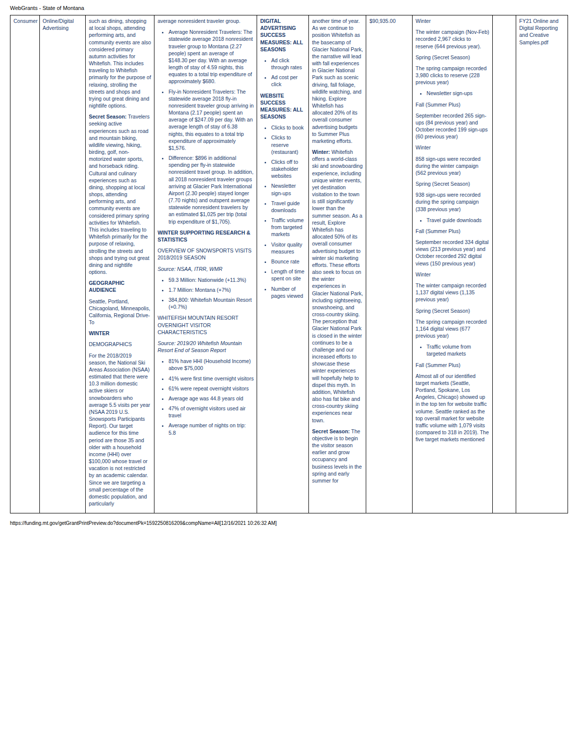WebGrants - State of Montana
| Consumer | Online/Digital Advertising | such as dining, shopping at local shops, attending performing arts, and community events are also considered primary autumn activities for Whitefish. This includes traveling to Whitefish primarily for the purpose of relaxing, strolling the streets and shops and trying out great dining and nightlife options. Secret Season: Travelers seeking active experiences such as road and mountain biking, wildlife viewing, hiking, birding, golf, non-motorized water sports, and horseback riding. Cultural and culinary experiences such as dining, shopping at local shops, attending performing arts, and community events are considered primary spring activities for Whitefish. This includes traveling to Whitefish primarily for the purpose of relaxing, strolling the streets and shops and trying out great dining and nightlife options. GEOGRAPHIC AUDIENCE Seattle, Portland, Chicagoland, Minneapolis, California, Regional Drive-To WINTER DEMOGRAPHICS For the 2018/2019 season, the National Ski Areas Association (NSAA) estimated that there were 10.3 million domestic active skiers or snowboarders who average 5.5 visits per year (NSAA 2019 U.S. Snowsports Participants Report). Our target audience for this time period are those 35 and older with a household income (HHI) over $100,000 whose travel or vacation is not restricted by an academic calendar. Since we are targeting a small percentage of the domestic population, and particularly | average nonresident traveler group. Average Nonresident Travelers: The statewide average 2018 nonresident traveler group to Montana (2.27 people) spent an average of $148.30 per day. With an average length of stay of 4.59 nights, this equates to a total trip expenditure of approximately $680. Fly-in Nonresident Travelers: The statewide average 2018 fly-in nonresident traveler group arriving in Montana (2.17 people) spent an average of $247.09 per day. With an average length of stay of 6.38 nights, this equates to a total trip expenditure of approximately $1,576. Difference: $896 in additional spending per fly-in statewide nonresident travel group. In addition, all 2018 nonresident traveler groups arriving at Glacier Park International Airport (2.30 people) stayed longer (7.70 nights) and outspent average statewide nonresident travelers by an estimated $1,025 per trip (total trip expenditure of $1,705). WINTER SUPPORTING RESEARCH & STATISTICS OVERVIEW OF SNOWSPORTS VISITS 2018/2019 SEASON Source: NSAA, ITRR, WMR 59.3 Million: Nationwide (+11.3%) 1.7 Million: Montana (+7%) 384,800: Whitefish Mountain Resort (+0.7%) WHITEFISH MOUNTAIN RESORT OVERNIGHT VISITOR CHARACTERISTICS Source: 2019/20 Whitefish Mountain Resort End of Season Report 81% have HHI (Household Income) above $75,000 41% were first time overnight visitors 61% were repeat overnight visitors Average age was 44.8 years old 47% of overnight visitors used air travel Average number of nights on trip: 5.8 | DIGITAL ADVERTISING SUCCESS MEASURES: ALL SEASONS Ad click through rates Ad cost per click WEBSITE SUCCESS MEASURES: ALL SEASONS Clicks to book Clicks to reserve (restaurant) Clicks off to stakeholder websites Newsletter sign-ups Travel guide downloads Traffic volume from targeted markets Visitor quality measures Bounce rate Length of time spent on site Number of pages viewed | another time of year. As we continue to position Whitefish as the basecamp of Glacier National Park, the narrative will lead with fall experiences in Glacier National Park such as scenic driving, fall foliage, wildlife watching, and hiking. Explore Whitefish has allocated 20% of its overall consumer advertising budgets to Summer Plus marketing efforts. Winter: Whitefish offers a world-class ski and snowboarding experience, including unique winter events, yet destination visitation to the town is still significantly lower than the summer season. As a result, Explore Whitefish has allocated 50% of its overall consumer advertising budget to winter ski marketing efforts. These efforts also seek to focus on the winter experiences in Glacier National Park, including sightseeing, snowshoeing, and cross-country skiing. The perception that Glacier National Park is closed in the winter continues to be a challenge and our increased efforts to showcase these winter experiences will hopefully help to dispel this myth. In addition, Whitefish also has fat bike and cross-country skiing experiences near town. Secret Season: The objective is to begin the visitor season earlier and grow occupancy and business levels in the spring and early summer for | $90,935.00 | Winter The winter campaign (Nov-Feb) recorded 2,967 clicks to reserve (644 previous year). Spring (Secret Season) The spring campaign recorded 3,980 clicks to reserve (228 previous year) Newsletter sign-ups Fall (Summer Plus) September recorded 265 sign-ups (84 previous year) and October recorded 199 sign-ups (60 previous year) Winter 858 sign-ups were recorded during the winter campaign (562 previous year) Spring (Secret Season) 938 sign-ups were recorded during the spring campaign (338 previous year) Travel guide downloads Fall (Summer Plus) September recorded 334 digital views (213 previous year) and October recorded 292 digital views (150 previous year) Winter The winter campaign recorded 1,137 digital views (1,135 previous year) Spring (Secret Season) The spring campaign recorded 1,164 digital views (677 previous year) Traffic volume from targeted markets Fall (Summer Plus) Almost all of our identified target markets (Seattle, Portland, Spokane, Los Angeles, Chicago) showed up in the top ten for website traffic volume. Seattle ranked as the top overall market for website traffic volume with 1,079 visits (compared to 318 in 2019). The five target markets mentioned | | FY21 Online and Digital Reporting and Creative Samples.pdf |
https://funding.mt.gov/getGrantPrintPreview.do?documentPk=1592250816209&compName=All[12/16/2021 10:26:32 AM]